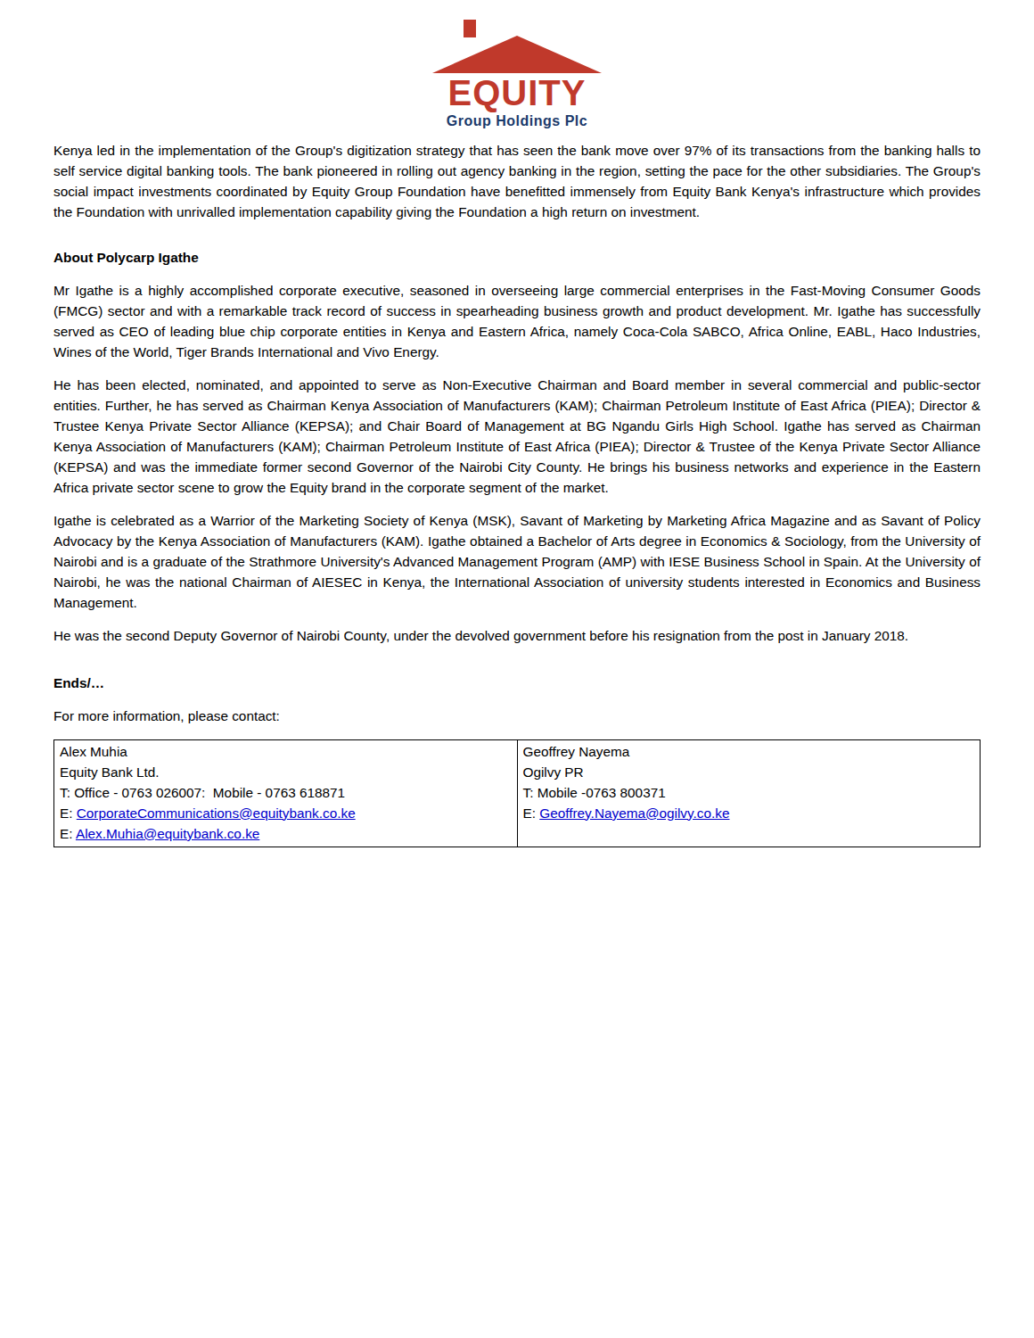EQUITY
Group Holdings Plc
Kenya led in the implementation of the Group's digitization strategy that has seen the bank move over 97% of its transactions from the banking halls to self service digital banking tools. The bank pioneered in rolling out agency banking in the region, setting the pace for the other subsidiaries. The Group's social impact investments coordinated by Equity Group Foundation have benefitted immensely from Equity Bank Kenya's infrastructure which provides the Foundation with unrivalled implementation capability giving the Foundation a high return on investment.
About Polycarp Igathe
Mr Igathe is a highly accomplished corporate executive, seasoned in overseeing large commercial enterprises in the Fast-Moving Consumer Goods (FMCG) sector and with a remarkable track record of success in spearheading business growth and product development. Mr. Igathe has successfully served as CEO of leading blue chip corporate entities in Kenya and Eastern Africa, namely Coca-Cola SABCO, Africa Online, EABL, Haco Industries, Wines of the World, Tiger Brands International and Vivo Energy.
He has been elected, nominated, and appointed to serve as Non-Executive Chairman and Board member in several commercial and public-sector entities. Further, he has served as Chairman Kenya Association of Manufacturers (KAM); Chairman Petroleum Institute of East Africa (PIEA); Director & Trustee Kenya Private Sector Alliance (KEPSA); and Chair Board of Management at BG Ngandu Girls High School. Igathe has served as Chairman Kenya Association of Manufacturers (KAM); Chairman Petroleum Institute of East Africa (PIEA); Director & Trustee of the Kenya Private Sector Alliance (KEPSA) and was the immediate former second Governor of the Nairobi City County. He brings his business networks and experience in the Eastern Africa private sector scene to grow the Equity brand in the corporate segment of the market.
Igathe is celebrated as a Warrior of the Marketing Society of Kenya (MSK), Savant of Marketing by Marketing Africa Magazine and as Savant of Policy Advocacy by the Kenya Association of Manufacturers (KAM). Igathe obtained a Bachelor of Arts degree in Economics & Sociology, from the University of Nairobi and is a graduate of the Strathmore University's Advanced Management Program (AMP) with IESE Business School in Spain. At the University of Nairobi, he was the national Chairman of AIESEC in Kenya, the International Association of university students interested in Economics and Business Management.
He was the second Deputy Governor of Nairobi County, under the devolved government before his resignation from the post in January 2018.
Ends/…
For more information, please contact:
| Alex Muhia Equity Bank Ltd. T: Office - 0763 026007: Mobile - 0763 618871 E: CorporateCommunications@equitybank.co.ke E: Alex.Muhia@equitybank.co.ke | Geoffrey Nayema Ogilvy PR T: Mobile -0763 800371 E: Geoffrey.Nayema@ogilvy.co.ke |